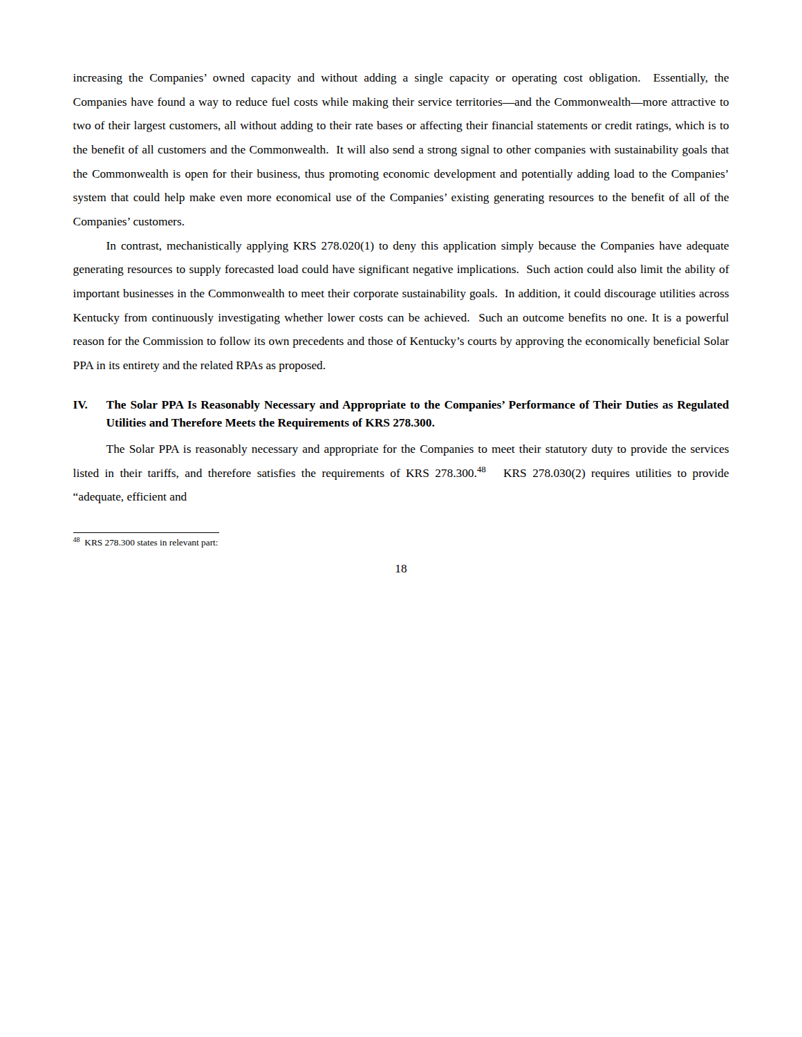increasing the Companies’ owned capacity and without adding a single capacity or operating cost obligation. Essentially, the Companies have found a way to reduce fuel costs while making their service territories—and the Commonwealth—more attractive to two of their largest customers, all without adding to their rate bases or affecting their financial statements or credit ratings, which is to the benefit of all customers and the Commonwealth. It will also send a strong signal to other companies with sustainability goals that the Commonwealth is open for their business, thus promoting economic development and potentially adding load to the Companies’ system that could help make even more economical use of the Companies’ existing generating resources to the benefit of all of the Companies’ customers.
In contrast, mechanistically applying KRS 278.020(1) to deny this application simply because the Companies have adequate generating resources to supply forecasted load could have significant negative implications. Such action could also limit the ability of important businesses in the Commonwealth to meet their corporate sustainability goals. In addition, it could discourage utilities across Kentucky from continuously investigating whether lower costs can be achieved. Such an outcome benefits no one. It is a powerful reason for the Commission to follow its own precedents and those of Kentucky’s courts by approving the economically beneficial Solar PPA in its entirety and the related RPAs as proposed.
IV. The Solar PPA Is Reasonably Necessary and Appropriate to the Companies’ Performance of Their Duties as Regulated Utilities and Therefore Meets the Requirements of KRS 278.300.
The Solar PPA is reasonably necessary and appropriate for the Companies to meet their statutory duty to provide the services listed in their tariffs, and therefore satisfies the requirements of KRS 278.300.48 KRS 278.030(2) requires utilities to provide “adequate, efficient and
48 KRS 278.300 states in relevant part:
18